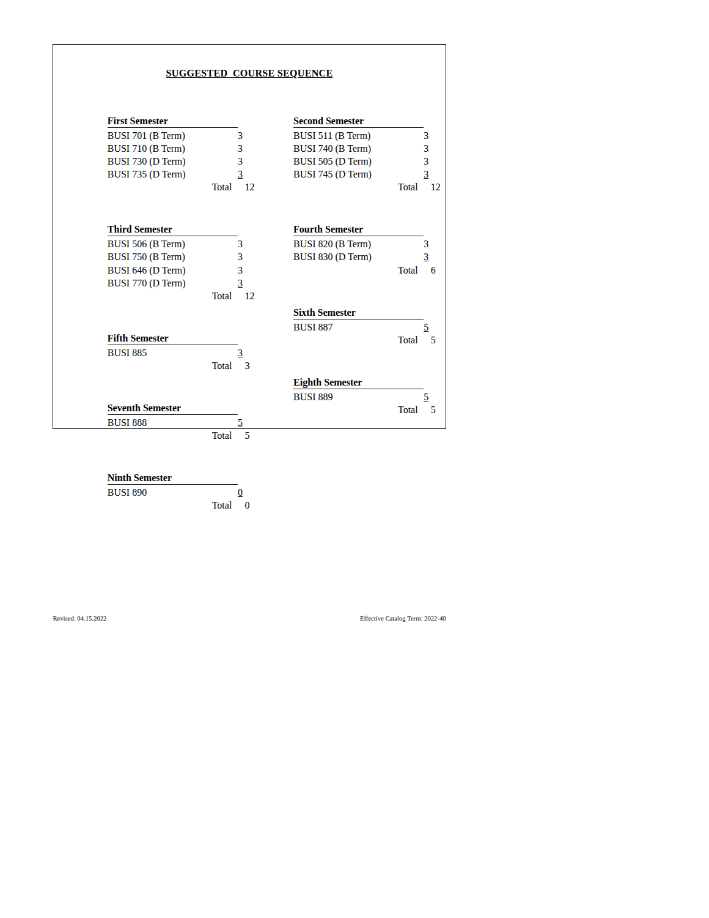SUGGESTED COURSE SEQUENCE
First Semester
| BUSI 701 (B Term) | 3 |
| BUSI 710 (B Term) | 3 |
| BUSI 730 (D Term) | 3 |
| BUSI 735 (D Term) | 3 |
| Total | 12 |
Third Semester
| BUSI 506 (B Term) | 3 |
| BUSI 750 (B Term) | 3 |
| BUSI 646 (D Term) | 3 |
| BUSI 770 (D Term) | 3 |
| Total | 12 |
Fifth Semester
| BUSI 885 | 3 |
| Total | 3 |
Seventh Semester
| BUSI 888 | 5 |
| Total | 5 |
Ninth Semester
| BUSI 890 | 0 |
| Total | 0 |
Second Semester
| BUSI 511 (B Term) | 3 |
| BUSI 740 (B Term) | 3 |
| BUSI 505 (D Term) | 3 |
| BUSI 745 (D Term) | 3 |
| Total | 12 |
Fourth Semester
| BUSI 820 (B Term) | 3 |
| BUSI 830 (D Term) | 3 |
| Total | 6 |
Sixth Semester
| BUSI 887 | 5 |
| Total | 5 |
Eighth Semester
| BUSI 889 | 5 |
| Total | 5 |
Revised: 04.15.2022 Effective Catalog Term: 2022-40